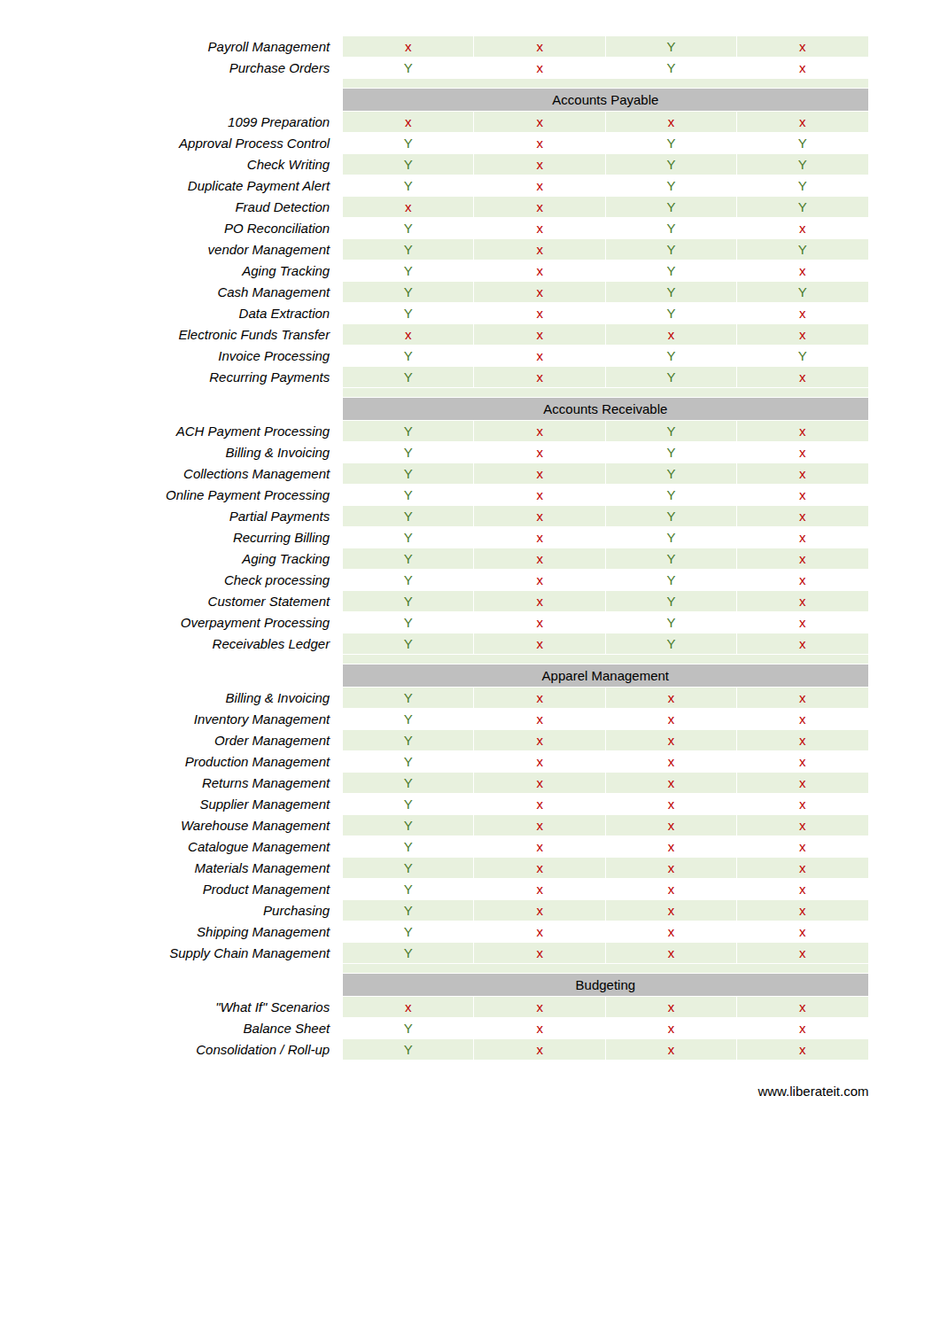| Payroll Management | x | x | Y | x |
| Purchase Orders | Y | x | Y | x |
| | Accounts Payable |
| 1099 Preparation | x | x | x | x |
| Approval Process Control | Y | x | Y | Y |
| Check Writing | Y | x | Y | Y |
| Duplicate Payment Alert | Y | x | Y | Y |
| Fraud Detection | x | x | Y | Y |
| PO Reconciliation | Y | x | Y | x |
| vendor Management | Y | x | Y | Y |
| Aging Tracking | Y | x | Y | x |
| Cash Management | Y | x | Y | Y |
| Data Extraction | Y | x | Y | x |
| Electronic Funds Transfer | x | x | x | x |
| Invoice Processing | Y | x | Y | Y |
| Recurring Payments | Y | x | Y | x |
| | Accounts Receivable |
| ACH Payment Processing | Y | x | Y | x |
| Billing & Invoicing | Y | x | Y | x |
| Collections Management | Y | x | Y | x |
| Online Payment Processing | Y | x | Y | x |
| Partial Payments | Y | x | Y | x |
| Recurring Billing | Y | x | Y | x |
| Aging Tracking | Y | x | Y | x |
| Check processing | Y | x | Y | x |
| Customer Statement | Y | x | Y | x |
| Overpayment Processing | Y | x | Y | x |
| Receivables Ledger | Y | x | Y | x |
| | Apparel Management |
| Billing & Invoicing | Y | x | x | x |
| Inventory Management | Y | x | x | x |
| Order Management | Y | x | x | x |
| Production Management | Y | x | x | x |
| Returns Management | Y | x | x | x |
| Supplier Management | Y | x | x | x |
| Warehouse Management | Y | x | x | x |
| Catalogue Management | Y | x | x | x |
| Materials Management | Y | x | x | x |
| Product Management | Y | x | x | x |
| Purchasing | Y | x | x | x |
| Shipping Management | Y | x | x | x |
| Supply Chain Management | Y | x | x | x |
| | Budgeting |
| "What If" Scenarios | x | x | x | x |
| Balance Sheet | Y | x | x | x |
| Consolidation / Roll-up | Y | x | x | x |
www.liberateit.com